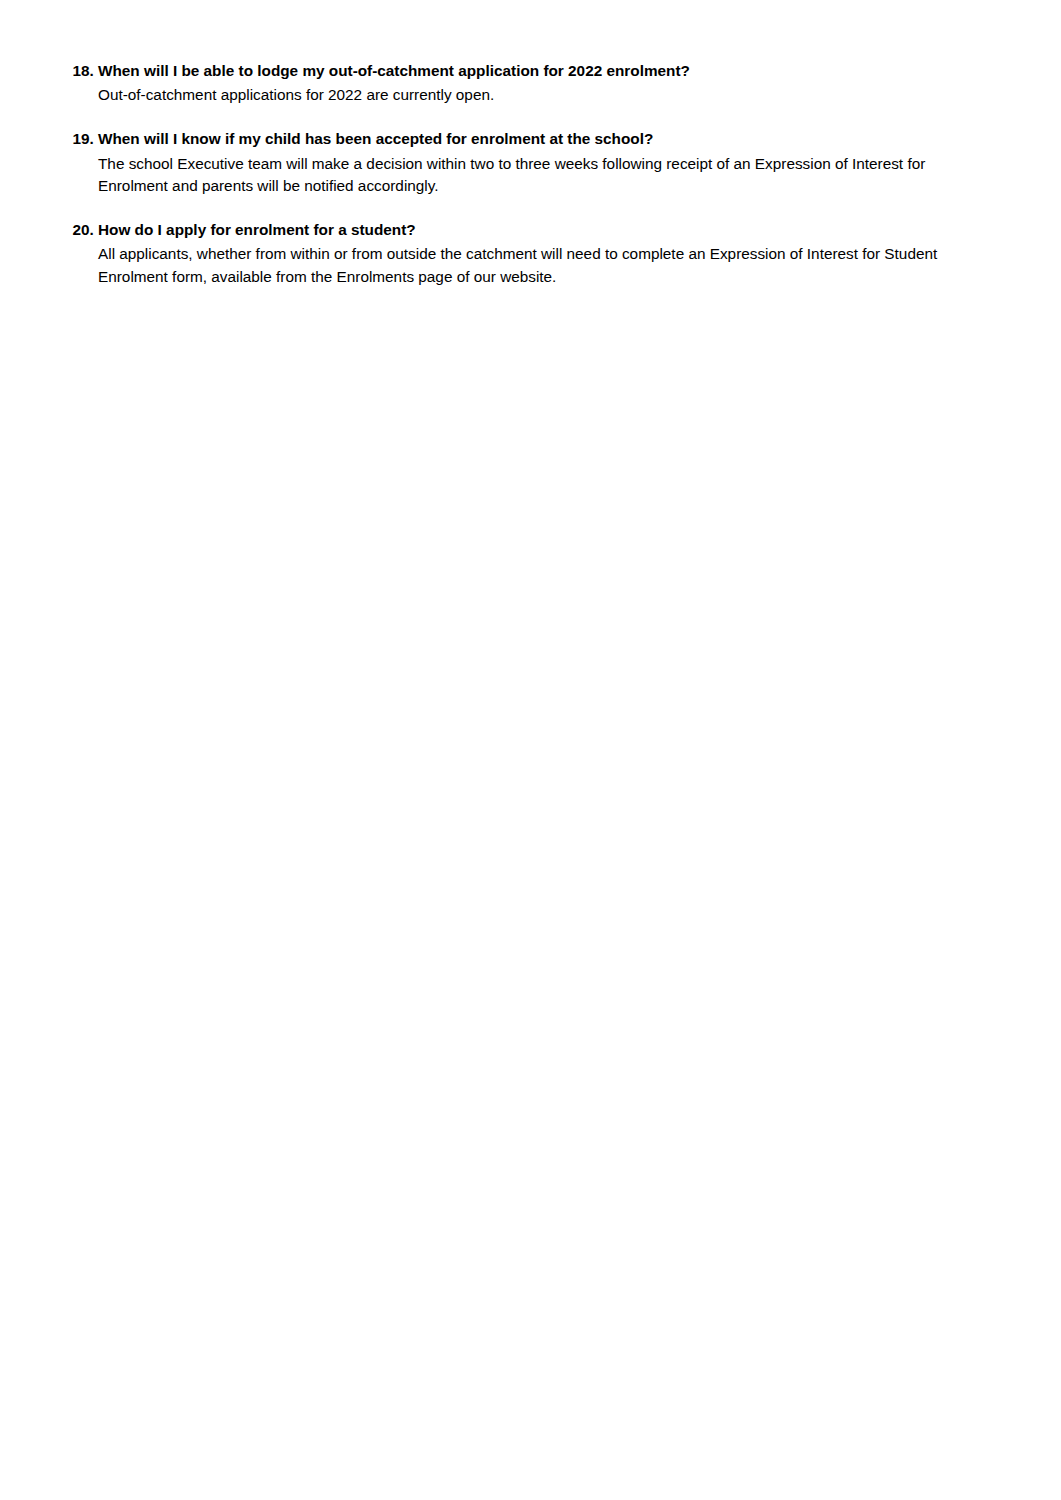When will I be able to lodge my out-of-catchment application for 2022 enrolment?
Out-of-catchment applications for 2022 are currently open.
When will I know if my child has been accepted for enrolment at the school?
The school Executive team will make a decision within two to three weeks following receipt of an Expression of Interest for Enrolment and parents will be notified accordingly.
How do I apply for enrolment for a student?
All applicants, whether from within or from outside the catchment will need to complete an Expression of Interest for Student Enrolment form, available from the Enrolments page of our website.